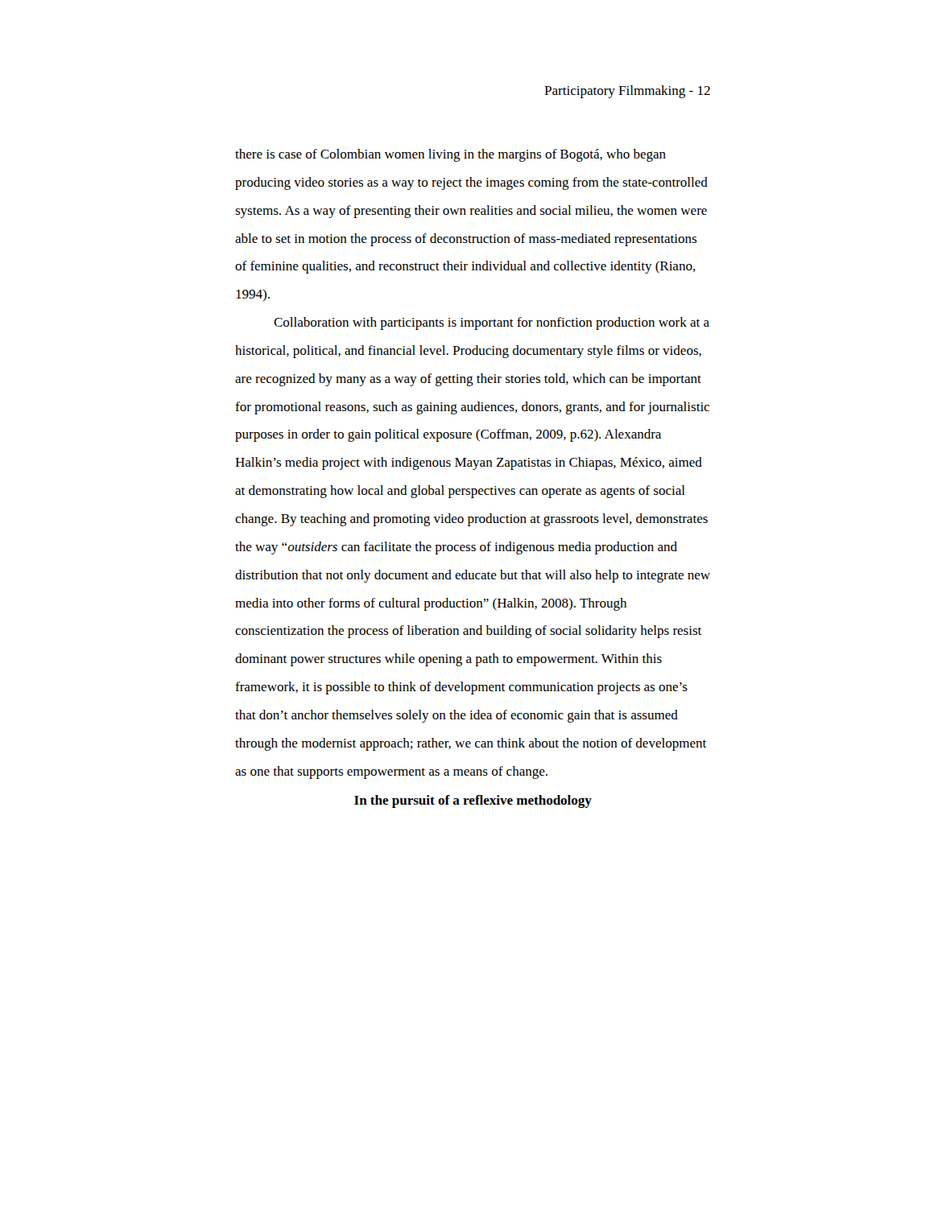Participatory Filmmaking - 12
there is case of Colombian women living in the margins of Bogotá, who began producing video stories as a way to reject the images coming from the state-controlled systems. As a way of presenting their own realities and social milieu, the women were able to set in motion the process of deconstruction of mass-mediated representations of feminine qualities, and reconstruct their individual and collective identity (Riano, 1994).
Collaboration with participants is important for nonfiction production work at a historical, political, and financial level. Producing documentary style films or videos, are recognized by many as a way of getting their stories told, which can be important for promotional reasons, such as gaining audiences, donors, grants, and for journalistic purposes in order to gain political exposure (Coffman, 2009, p.62). Alexandra Halkin’s media project with indigenous Mayan Zapatistas in Chiapas, México, aimed at demonstrating how local and global perspectives can operate as agents of social change. By teaching and promoting video production at grassroots level, demonstrates the way “outsiders can facilitate the process of indigenous media production and distribution that not only document and educate but that will also help to integrate new media into other forms of cultural production” (Halkin, 2008). Through conscientization the process of liberation and building of social solidarity helps resist dominant power structures while opening a path to empowerment. Within this framework, it is possible to think of development communication projects as one’s that don’t anchor themselves solely on the idea of economic gain that is assumed through the modernist approach; rather, we can think about the notion of development as one that supports empowerment as a means of change.
In the pursuit of a reflexive methodology